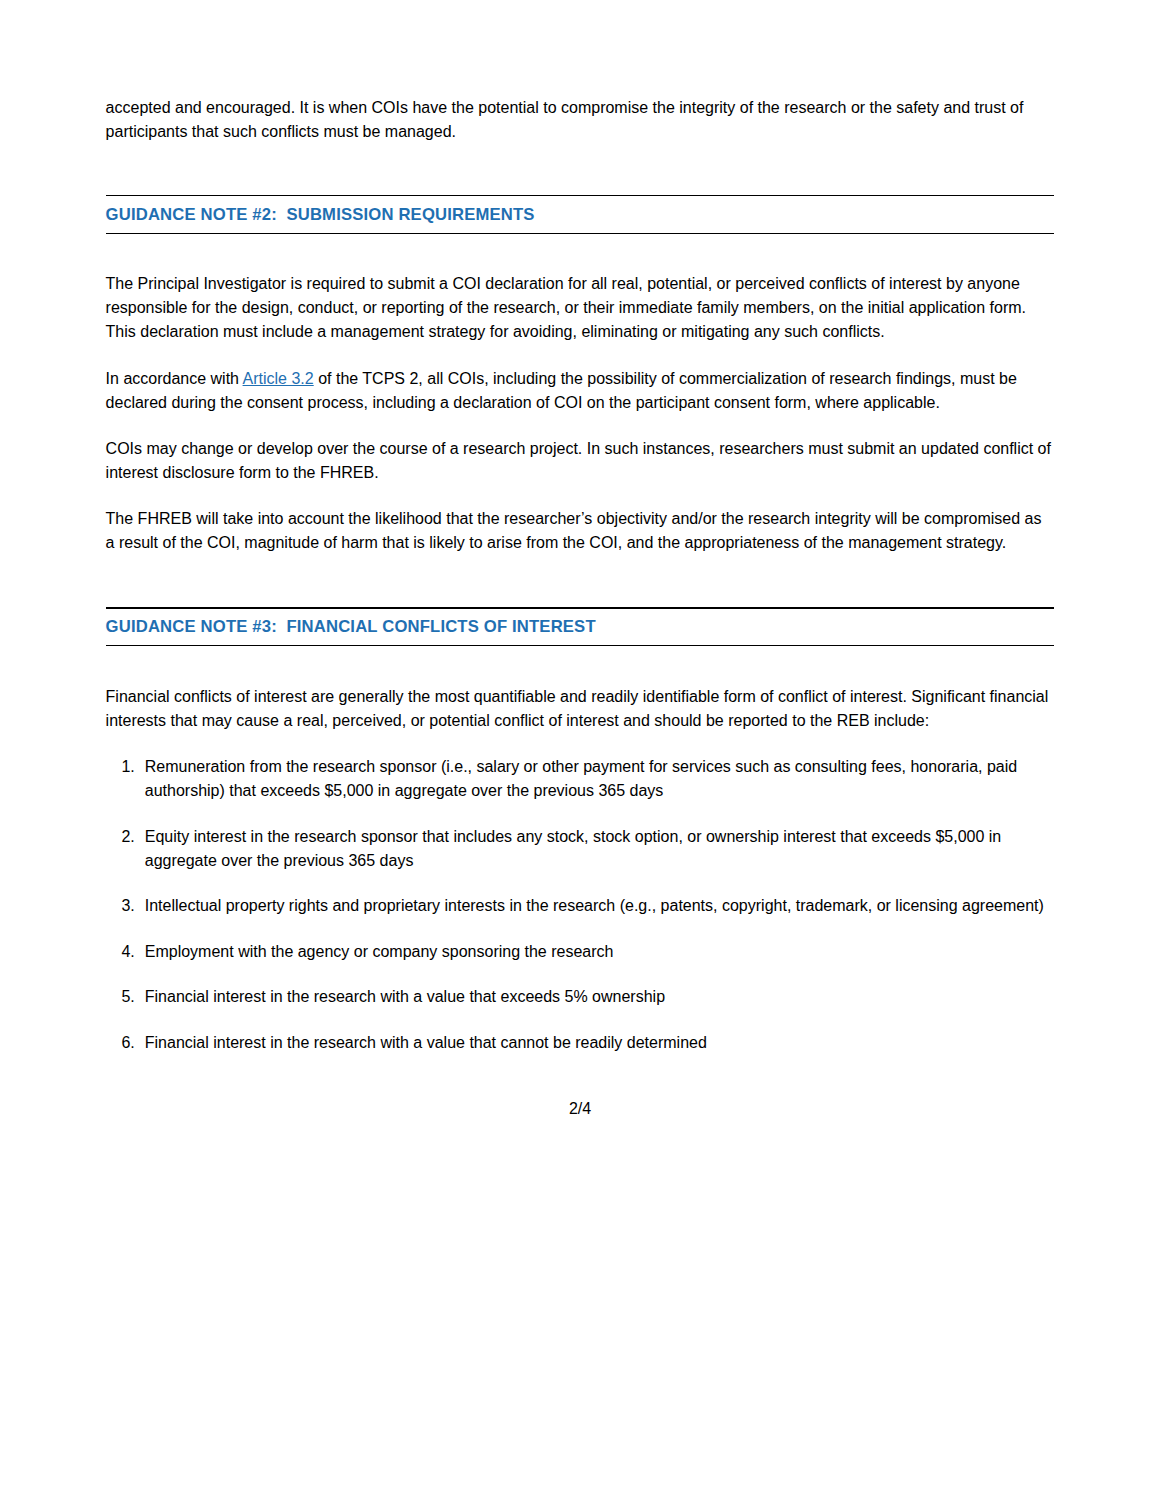accepted and encouraged. It is when COIs have the potential to compromise the integrity of the research or the safety and trust of participants that such conflicts must be managed.
GUIDANCE NOTE #2: SUBMISSION REQUIREMENTS
The Principal Investigator is required to submit a COI declaration for all real, potential, or perceived conflicts of interest by anyone responsible for the design, conduct, or reporting of the research, or their immediate family members, on the initial application form. This declaration must include a management strategy for avoiding, eliminating or mitigating any such conflicts.
In accordance with Article 3.2 of the TCPS 2, all COIs, including the possibility of commercialization of research findings, must be declared during the consent process, including a declaration of COI on the participant consent form, where applicable.
COIs may change or develop over the course of a research project. In such instances, researchers must submit an updated conflict of interest disclosure form to the FHREB.
The FHREB will take into account the likelihood that the researcher’s objectivity and/or the research integrity will be compromised as a result of the COI, magnitude of harm that is likely to arise from the COI, and the appropriateness of the management strategy.
GUIDANCE NOTE #3: FINANCIAL CONFLICTS OF INTEREST
Financial conflicts of interest are generally the most quantifiable and readily identifiable form of conflict of interest. Significant financial interests that may cause a real, perceived, or potential conflict of interest and should be reported to the REB include:
Remuneration from the research sponsor (i.e., salary or other payment for services such as consulting fees, honoraria, paid authorship) that exceeds $5,000 in aggregate over the previous 365 days
Equity interest in the research sponsor that includes any stock, stock option, or ownership interest that exceeds $5,000 in aggregate over the previous 365 days
Intellectual property rights and proprietary interests in the research (e.g., patents, copyright, trademark, or licensing agreement)
Employment with the agency or company sponsoring the research
Financial interest in the research with a value that exceeds 5% ownership
Financial interest in the research with a value that cannot be readily determined
2/4